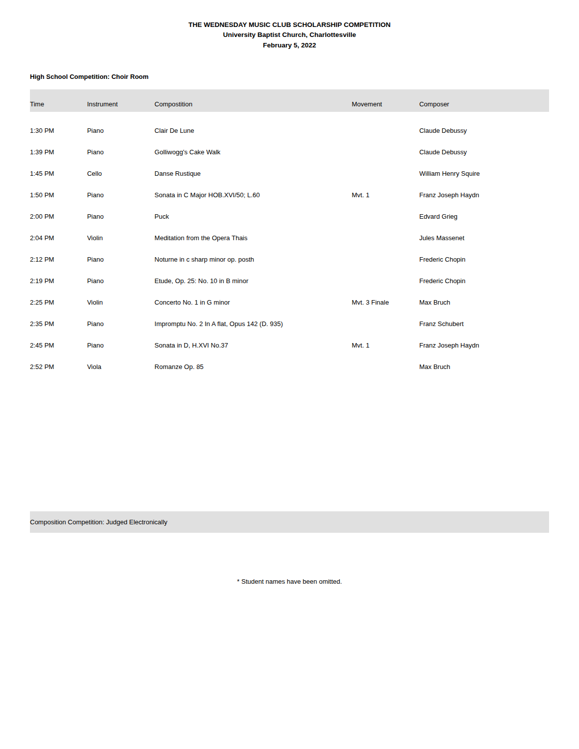THE WEDNESDAY MUSIC CLUB SCHOLARSHIP COMPETITION
University Baptist Church, Charlottesville
February 5, 2022
High School Competition: Choir Room
| Time | Instrument | Compostition | Movement | Composer |
| --- | --- | --- | --- | --- |
| 1:30 PM | Piano | Clair De Lune | | Claude Debussy |
| 1:39 PM | Piano | Golliwogg's Cake Walk | | Claude Debussy |
| 1:45 PM | Cello | Danse Rustique | | William Henry Squire |
| 1:50 PM | Piano | Sonata in C Major HOB.XVI/50; L.60 | Mvt. 1 | Franz Joseph Haydn |
| 2:00 PM | Piano | Puck | | Edvard Grieg |
| 2:04 PM | Violin | Meditation from the Opera Thais | | Jules Massenet |
| 2:12 PM | Piano | Noturne in c sharp minor op. posth | | Frederic Chopin |
| 2:19 PM | Piano | Etude, Op. 25: No. 10 in B minor | | Frederic Chopin |
| 2:25 PM | Violin | Concerto No. 1 in G minor | Mvt. 3 Finale | Max Bruch |
| 2:35 PM | Piano | Impromptu No. 2 In A flat, Opus 142 (D. 935) | | Franz Schubert |
| 2:45 PM | Piano | Sonata in D, H.XVI No.37 | Mvt. 1 | Franz Joseph Haydn |
| 2:52 PM | Viola | Romanze Op. 85 | | Max Bruch |
Composition Competition: Judged Electronically
* Student names have been omitted.